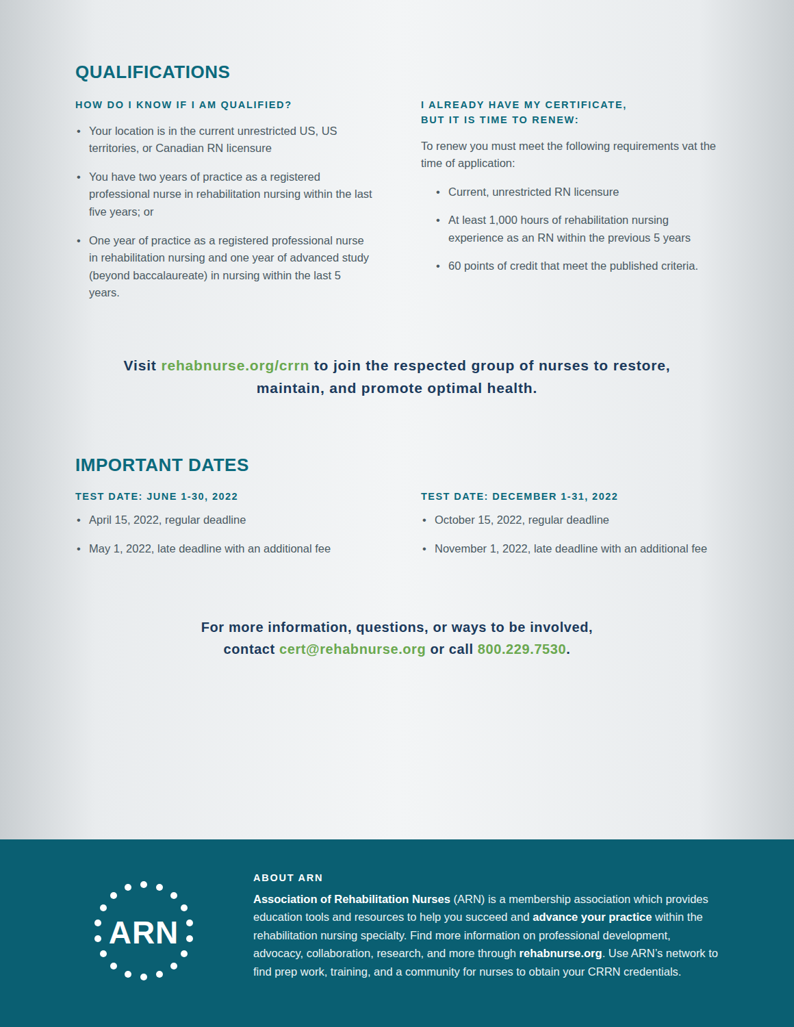Qualifications
How do I know if I am qualified?
Your location is in the current unrestricted US, US territories, or Canadian RN licensure
You have two years of practice as a registered professional nurse in rehabilitation nursing within the last five years; or
One year of practice as a registered professional nurse in rehabilitation nursing and one year of advanced study (beyond baccalaureate) in nursing within the last 5 years.
I already have my certificate,
but it is time to renew:
To renew you must meet the following requirements vat the time of application:
Current, unrestricted RN licensure
At least 1,000 hours of rehabilitation nursing experience as an RN within the previous 5 years
60 points of credit that meet the published criteria.
Visit rehabnurse.org/crrn to join the respected group of nurses to restore, maintain, and promote optimal health.
Important Dates
Test Date: June 1-30, 2022
April 15, 2022, regular deadline
May 1, 2022, late deadline with an additional fee
Test Date: December 1-31, 2022
October 15, 2022, regular deadline
November 1, 2022, late deadline with an additional fee
For more information, questions, or ways to be involved,
contact cert@rehabnurse.org or call 800.229.7530.
ARN
About ARN
Association of Rehabilitation Nurses (ARN) is a membership association which provides education tools and resources to help you succeed and advance your practice within the rehabilitation nursing specialty. Find more information on professional development, advocacy, collaboration, research, and more through rehabnurse.org. Use ARN’s network to find prep work, training, and a community for nurses to obtain your CRRN credentials.